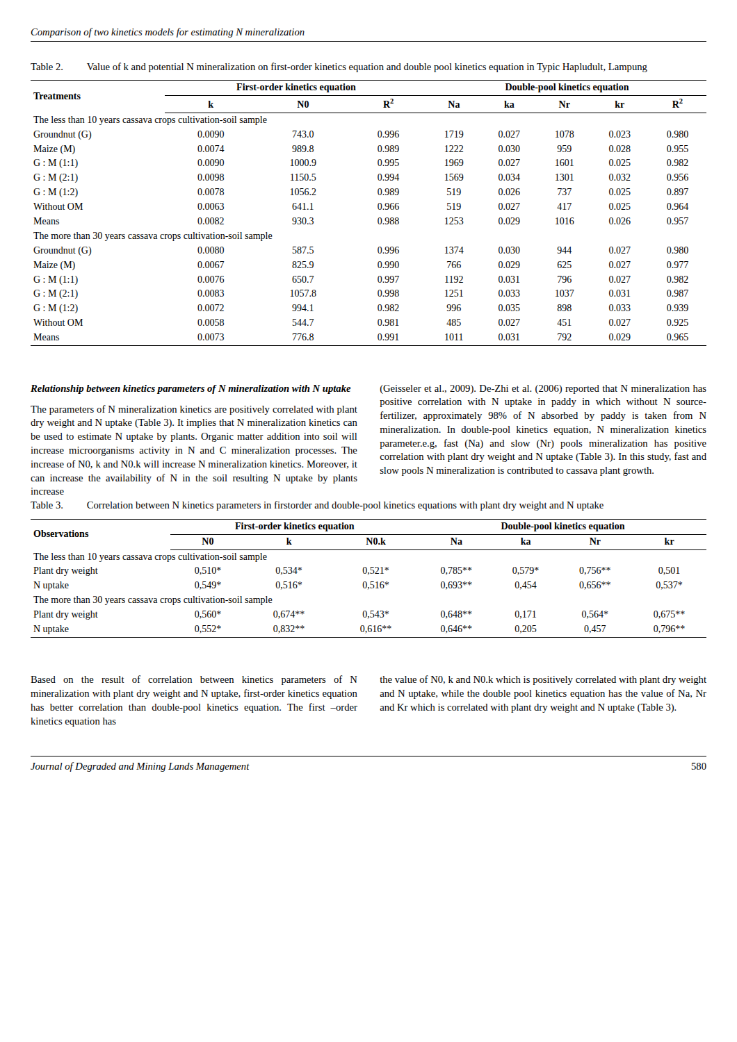Comparison of two kinetics models for estimating N mineralization
Table 2. Value of k and potential N mineralization on first-order kinetics equation and double pool kinetics equation in Typic Hapludult, Lampung
| Treatments | First-order kinetics equation | Double-pool kinetics equation |
| --- | --- | --- |
| k | N0 | R 2 | Na | ka | Nr | kr | R 2 |
| The less than 10 years cassava crops cultivation-soil sample |
| Groundnut (G) | 0.0090 | 743.0 | 0.996 | 1719 | 0.027 | 1078 | 0.023 | 0.980 |
| Maize (M) | 0.0074 | 989.8 | 0.989 | 1222 | 0.030 | 959 | 0.028 | 0.955 |
| G : M (1:1) | 0.0090 | 1000.9 | 0.995 | 1969 | 0.027 | 1601 | 0.025 | 0.982 |
| G : M (2:1) | 0.0098 | 1150.5 | 0.994 | 1569 | 0.034 | 1301 | 0.032 | 0.956 |
| G : M (1:2) | 0.0078 | 1056.2 | 0.989 | 519 | 0.026 | 737 | 0.025 | 0.897 |
| Without OM | 0.0063 | 641.1 | 0.966 | 519 | 0.027 | 417 | 0.025 | 0.964 |
| Means | 0.0082 | 930.3 | 0.988 | 1253 | 0.029 | 1016 | 0.026 | 0.957 |
| The more than 30 years cassava crops cultivation-soil sample |
| Groundnut (G) | 0.0080 | 587.5 | 0.996 | 1374 | 0.030 | 944 | 0.027 | 0.980 |
| Maize (M) | 0.0067 | 825.9 | 0.990 | 766 | 0.029 | 625 | 0.027 | 0.977 |
| G : M (1:1) | 0.0076 | 650.7 | 0.997 | 1192 | 0.031 | 796 | 0.027 | 0.982 |
| G : M (2:1) | 0.0083 | 1057.8 | 0.998 | 1251 | 0.033 | 1037 | 0.031 | 0.987 |
| G : M (1:2) | 0.0072 | 994.1 | 0.982 | 996 | 0.035 | 898 | 0.033 | 0.939 |
| Without OM | 0.0058 | 544.7 | 0.981 | 485 | 0.027 | 451 | 0.027 | 0.925 |
| Means | 0.0073 | 776.8 | 0.991 | 1011 | 0.031 | 792 | 0.029 | 0.965 |
Relationship between kinetics parameters of N mineralization with N uptake
The parameters of N mineralization kinetics are positively correlated with plant dry weight and N uptake (Table 3). It implies that N mineralization kinetics can be used to estimate N uptake by plants. Organic matter addition into soil will increase microorganisms activity in N and C mineralization processes. The increase of N0, k and N0.k will increase N mineralization kinetics. Moreover, it can increase the availability of N in the soil resulting N uptake by plants increase
(Geisseler et al., 2009). De-Zhi et al. (2006) reported that N mineralization has positive correlation with N uptake in paddy in which without N source-fertilizer, approximately 98% of N absorbed by paddy is taken from N mineralization. In double-pool kinetics equation, N mineralization kinetics parameter.e.g, fast (Na) and slow (Nr) pools mineralization has positive correlation with plant dry weight and N uptake (Table 3). In this study, fast and slow pools N mineralization is contributed to cassava plant growth.
Table 3. Correlation between N kinetics parameters in firstorder and double-pool kinetics equations with plant dry weight and N uptake
| Observations | First-order kinetics equation | Double-pool kinetics equation |
| --- | --- | --- |
| N0 | k | N0.k | Na | ka | Nr | kr |
| The less than 10 years cassava crops cultivation-soil sample |
| Plant dry weight | 0,510* | 0,534* | 0,521* | 0,785** | 0,579* | 0,756** | 0,501 |
| N uptake | 0,549* | 0,516* | 0,516* | 0,693** | 0,454 | 0,656** | 0,537* |
| The more than 30 years cassava crops cultivation-soil sample |
| Plant dry weight | 0,560* | 0,674** | 0,543* | 0,648** | 0,171 | 0,564* | 0,675** |
| N uptake | 0,552* | 0,832** | 0,616** | 0,646** | 0,205 | 0,457 | 0,796** |
Based on the result of correlation between kinetics parameters of N mineralization with plant dry weight and N uptake, first-order kinetics equation has better correlation than double-pool kinetics equation. The first –order kinetics equation has
the value of N0, k and N0.k which is positively correlated with plant dry weight and N uptake, while the double pool kinetics equation has the value of Na, Nr and Kr which is correlated with plant dry weight and N uptake (Table 3).
Journal of Degraded and Mining Lands Management 580